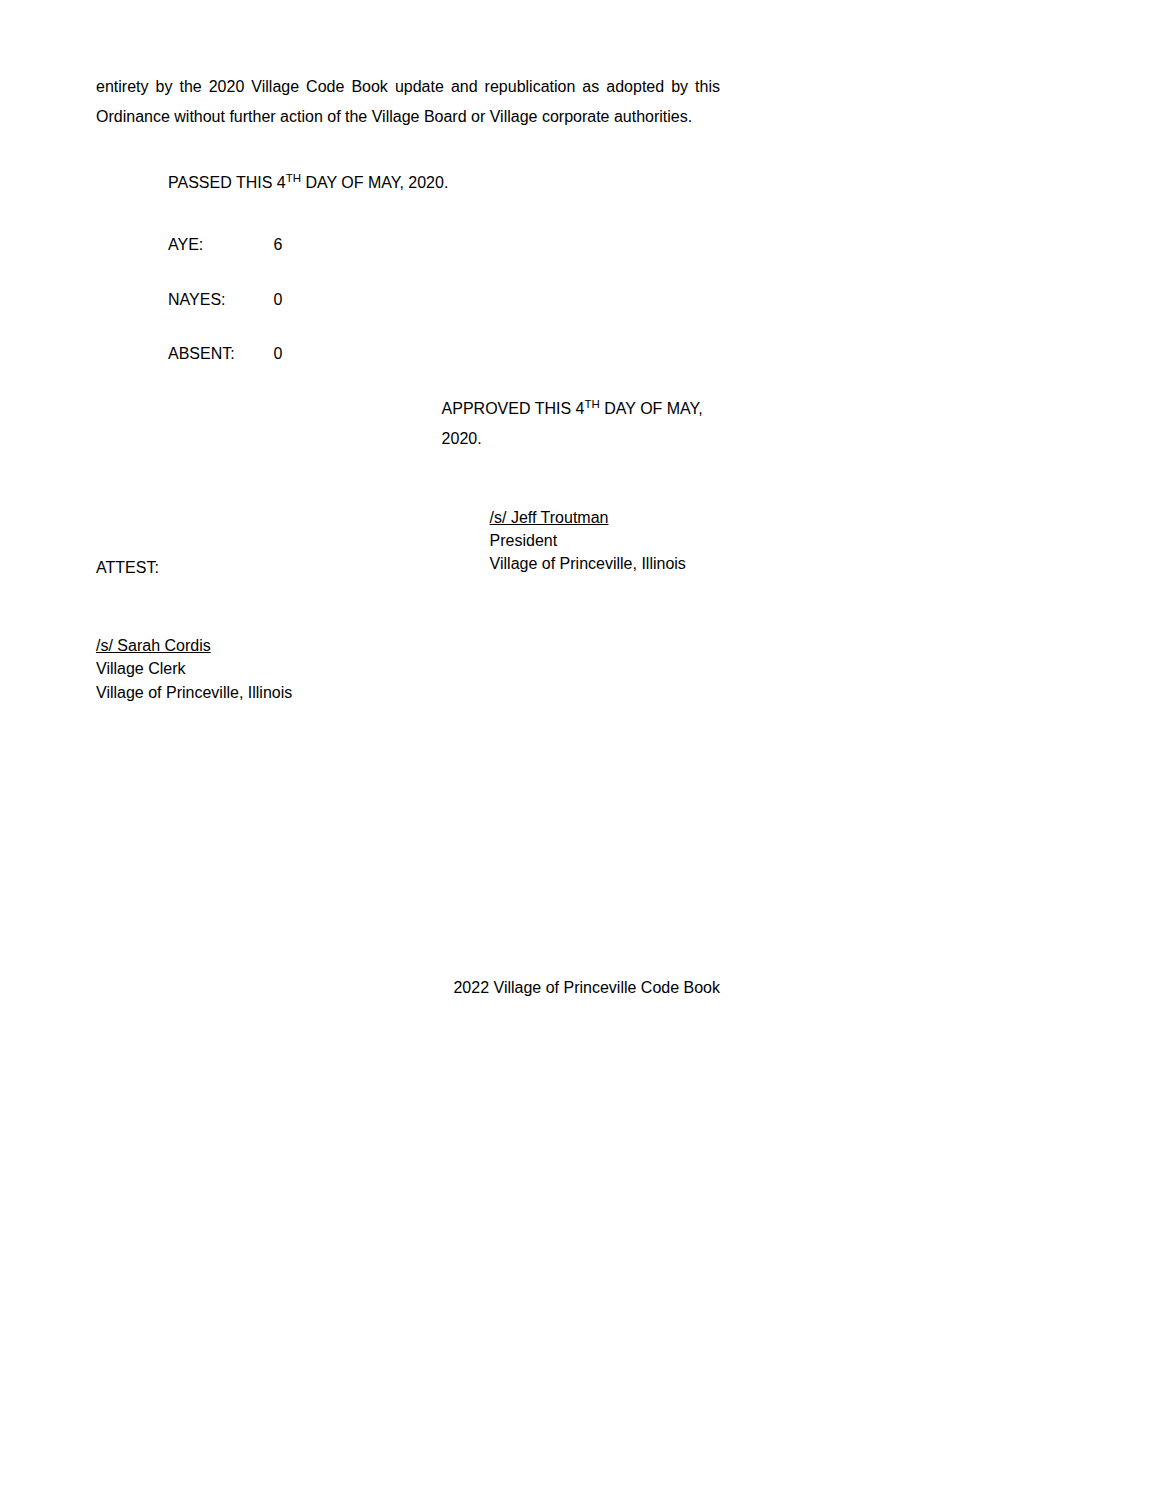entirety by the 2020 Village Code Book update and republication as adopted by this Ordinance without further action of the Village Board or Village corporate authorities.
PASSED THIS 4TH DAY OF MAY, 2020.
AYE: 6
NAYES: 0
ABSENT: 0
APPROVED THIS 4TH DAY OF MAY, 2020.
/s/ Jeff Troutman
President
Village of Princeville, Illinois
ATTEST:
/s/ Sarah Cordis
Village Clerk
Village of Princeville, Illinois
2022 Village of Princeville Code Book